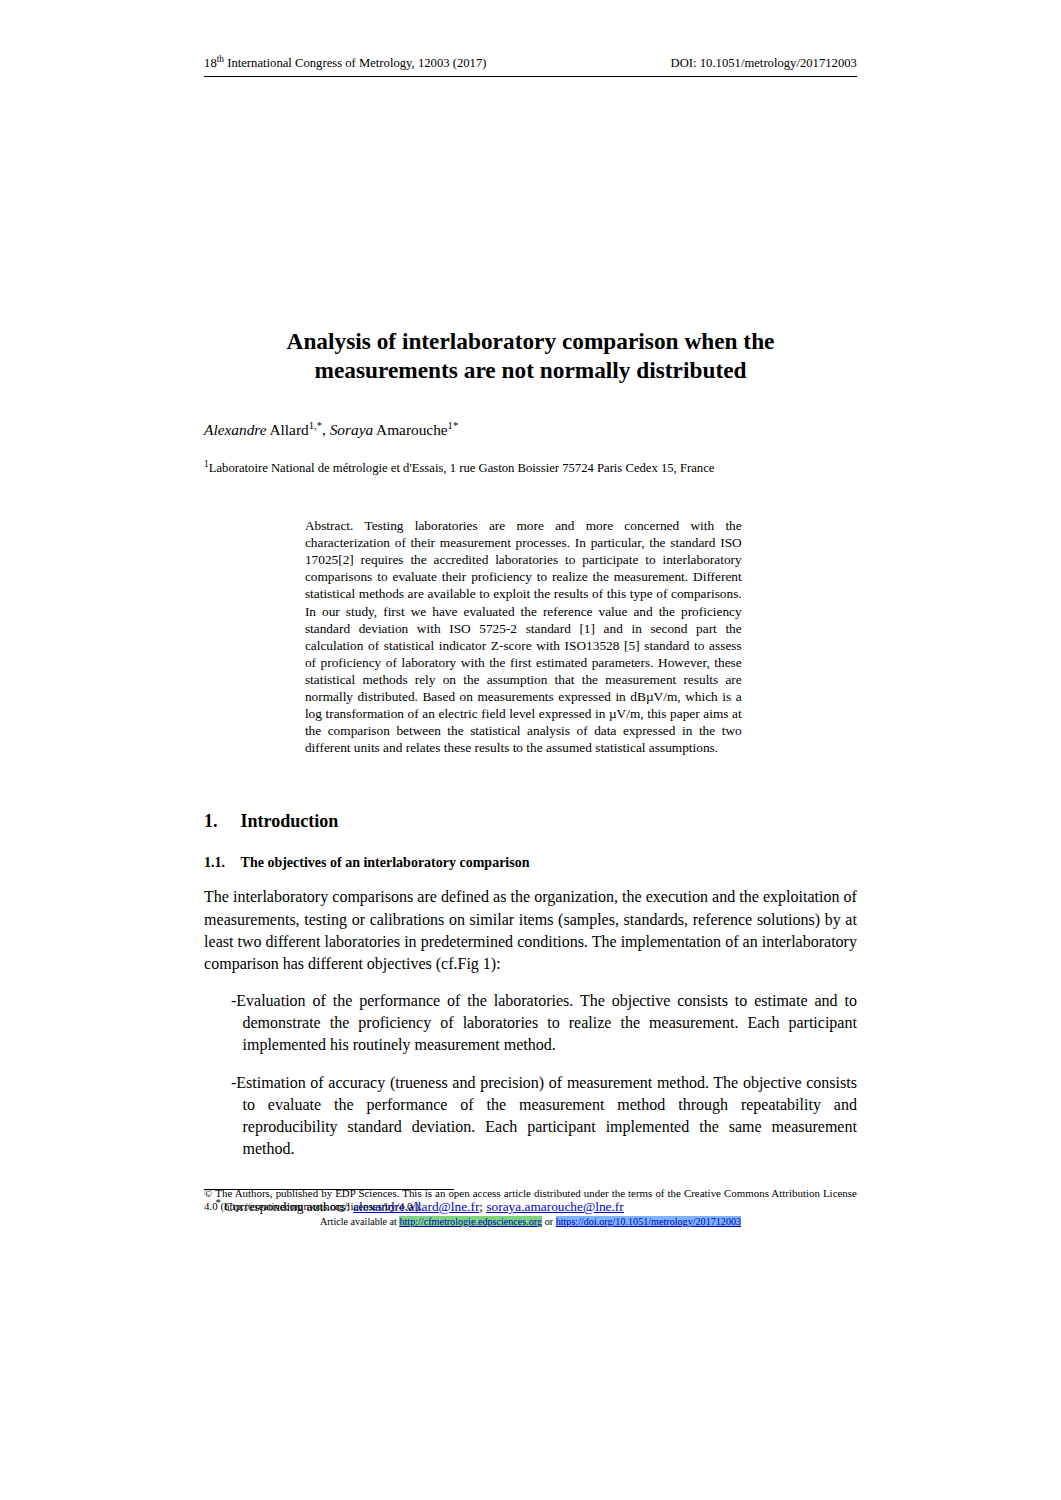18th International Congress of Metrology, 12003 (2017)
DOI: 10.1051/metrology/201712003
Analysis of interlaboratory comparison when the measurements are not normally distributed
Alexandre Allard1,*, Soraya Amarouche1*
1Laboratoire National de métrologie et d'Essais, 1 rue Gaston Boissier 75724 Paris Cedex 15, France
Abstract. Testing laboratories are more and more concerned with the characterization of their measurement processes. In particular, the standard ISO 17025[2] requires the accredited laboratories to participate to interlaboratory comparisons to evaluate their proficiency to realize the measurement. Different statistical methods are available to exploit the results of this type of comparisons. In our study, first we have evaluated the reference value and the proficiency standard deviation with ISO 5725-2 standard [1] and in second part the calculation of statistical indicator Z-score with ISO13528 [5] standard to assess of proficiency of laboratory with the first estimated parameters. However, these statistical methods rely on the assumption that the measurement results are normally distributed. Based on measurements expressed in dBµV/m, which is a log transformation of an electric field level expressed in µV/m, this paper aims at the comparison between the statistical analysis of data expressed in the two different units and relates these results to the assumed statistical assumptions.
1. Introduction
1.1. The objectives of an interlaboratory comparison
The interlaboratory comparisons are defined as the organization, the execution and the exploitation of measurements, testing or calibrations on similar items (samples, standards, reference solutions) by at least two different laboratories in predetermined conditions. The implementation of an interlaboratory comparison has different objectives (cf.Fig 1):
-Evaluation of the performance of the laboratories. The objective consists to estimate and to demonstrate the proficiency of laboratories to realize the measurement. Each participant implemented his routinely measurement method.
-Estimation of accuracy (trueness and precision) of measurement method. The objective consists to evaluate the performance of the measurement method through repeatability and reproducibility standard deviation. Each participant implemented the same measurement method.
* Corresponding authors: alexandre.allard@lne.fr; soraya.amarouche@lne.fr
© The Authors, published by EDP Sciences. This is an open access article distributed under the terms of the Creative Commons Attribution License 4.0 (http://creativecommons.org/licenses/by/4.0/).
Article available at http://cfmetrologie.edpsciences.org or https://doi.org/10.1051/metrology/201712003